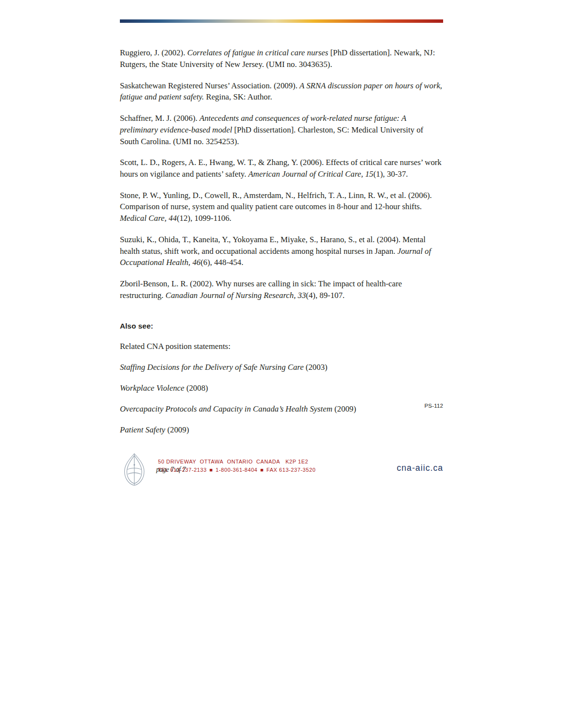Ruggiero, J. (2002). Correlates of fatigue in critical care nurses [PhD dissertation]. Newark, NJ: Rutgers, the State University of New Jersey. (UMI no. 3043635).
Saskatchewan Registered Nurses’ Association. (2009). A SRNA discussion paper on hours of work, fatigue and patient safety. Regina, SK: Author.
Schaffner, M. J. (2006). Antecedents and consequences of work-related nurse fatigue: A preliminary evidence-based model [PhD dissertation]. Charleston, SC: Medical University of South Carolina. (UMI no. 3254253).
Scott, L. D., Rogers, A. E., Hwang, W. T., & Zhang, Y. (2006). Effects of critical care nurses’ work hours on vigilance and patients’ safety. American Journal of Critical Care, 15(1), 30-37.
Stone, P. W., Yunling, D., Cowell, R., Amsterdam, N., Helfrich, T. A., Linn, R. W., et al. (2006). Comparison of nurse, system and quality patient care outcomes in 8-hour and 12-hour shifts. Medical Care, 44(12), 1099-1106.
Suzuki, K., Ohida, T., Kaneita, Y., Yokoyama E., Miyake, S., Harano, S., et al. (2004). Mental health status, shift work, and occupational accidents among hospital nurses in Japan. Journal of Occupational Health, 46(6), 448-454.
Zboril-Benson, L. R. (2002). Why nurses are calling in sick: The impact of health-care restructuring. Canadian Journal of Nursing Research, 33(4), 89-107.
Also see:
Related CNA position statements:
Staffing Decisions for the Delivery of Safe Nursing Care (2003)
Workplace Violence (2008)
Overcapacity Protocols and Capacity in Canada’s Health System (2009)
Patient Safety (2009)
PS-112
50 DRIVEWAY OTTAWA ONTARIO CANADA K2P 1E2
TEL 613-237-2133 ■ 1-800-361-8404 ■ FAX 613-237-3520
cna-aiic.ca
page 7 of 7